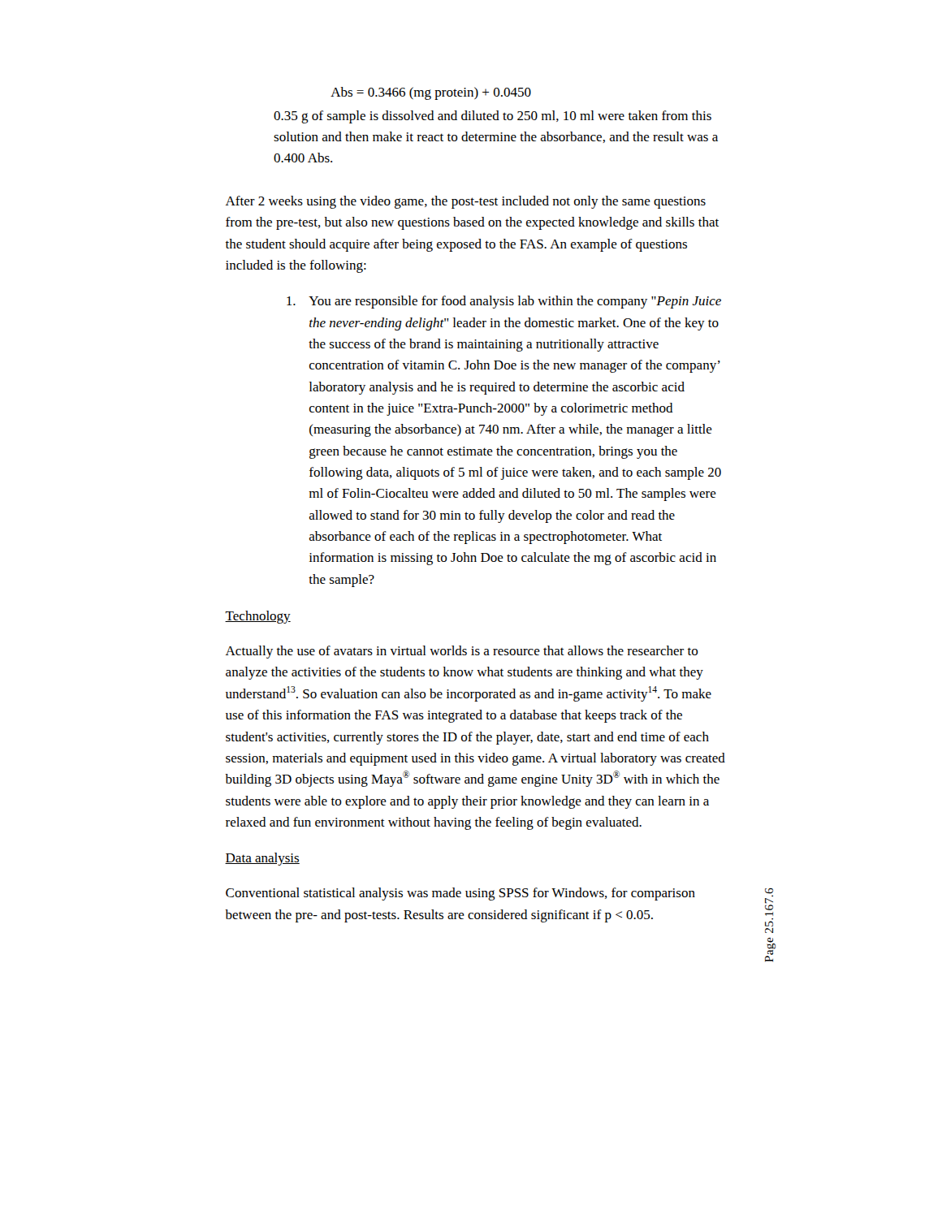Abs = 0.3466 (mg protein) + 0.0450
0.35 g of sample is dissolved and diluted to 250 ml, 10 ml were taken from this solution and then make it react to determine the absorbance, and the result was a 0.400 Abs.
After 2 weeks using the video game, the post-test included not only the same questions from the pre-test, but also new questions based on the expected knowledge and skills that the student should acquire after being exposed to the FAS. An example of questions included is the following:
You are responsible for food analysis lab within the company "Pepin Juice the never-ending delight" leader in the domestic market. One of the key to the success of the brand is maintaining a nutritionally attractive concentration of vitamin C. John Doe is the new manager of the company’ laboratory analysis and he is required to determine the ascorbic acid content in the juice "Extra-Punch-2000" by a colorimetric method (measuring the absorbance) at 740 nm. After a while, the manager a little green because he cannot estimate the concentration, brings you the following data, aliquots of 5 ml of juice were taken, and to each sample 20 ml of Folin-Ciocalteu were added and diluted to 50 ml. The samples were allowed to stand for 30 min to fully develop the color and read the absorbance of each of the replicas in a spectrophotometer. What information is missing to John Doe to calculate the mg of ascorbic acid in the sample?
Technology
Actually the use of avatars in virtual worlds is a resource that allows the researcher to analyze the activities of the students to know what students are thinking and what they understand13. So evaluation can also be incorporated as and in-game activity14. To make use of this information the FAS was integrated to a database that keeps track of the student's activities, currently stores the ID of the player, date, start and end time of each session, materials and equipment used in this video game. A virtual laboratory was created building 3D objects using Maya® software and game engine Unity 3D® with in which the students were able to explore and to apply their prior knowledge and they can learn in a relaxed and fun environment without having the feeling of begin evaluated.
Data analysis
Conventional statistical analysis was made using SPSS for Windows, for comparison between the pre- and post-tests. Results are considered significant if p < 0.05.
Page 25.167.6